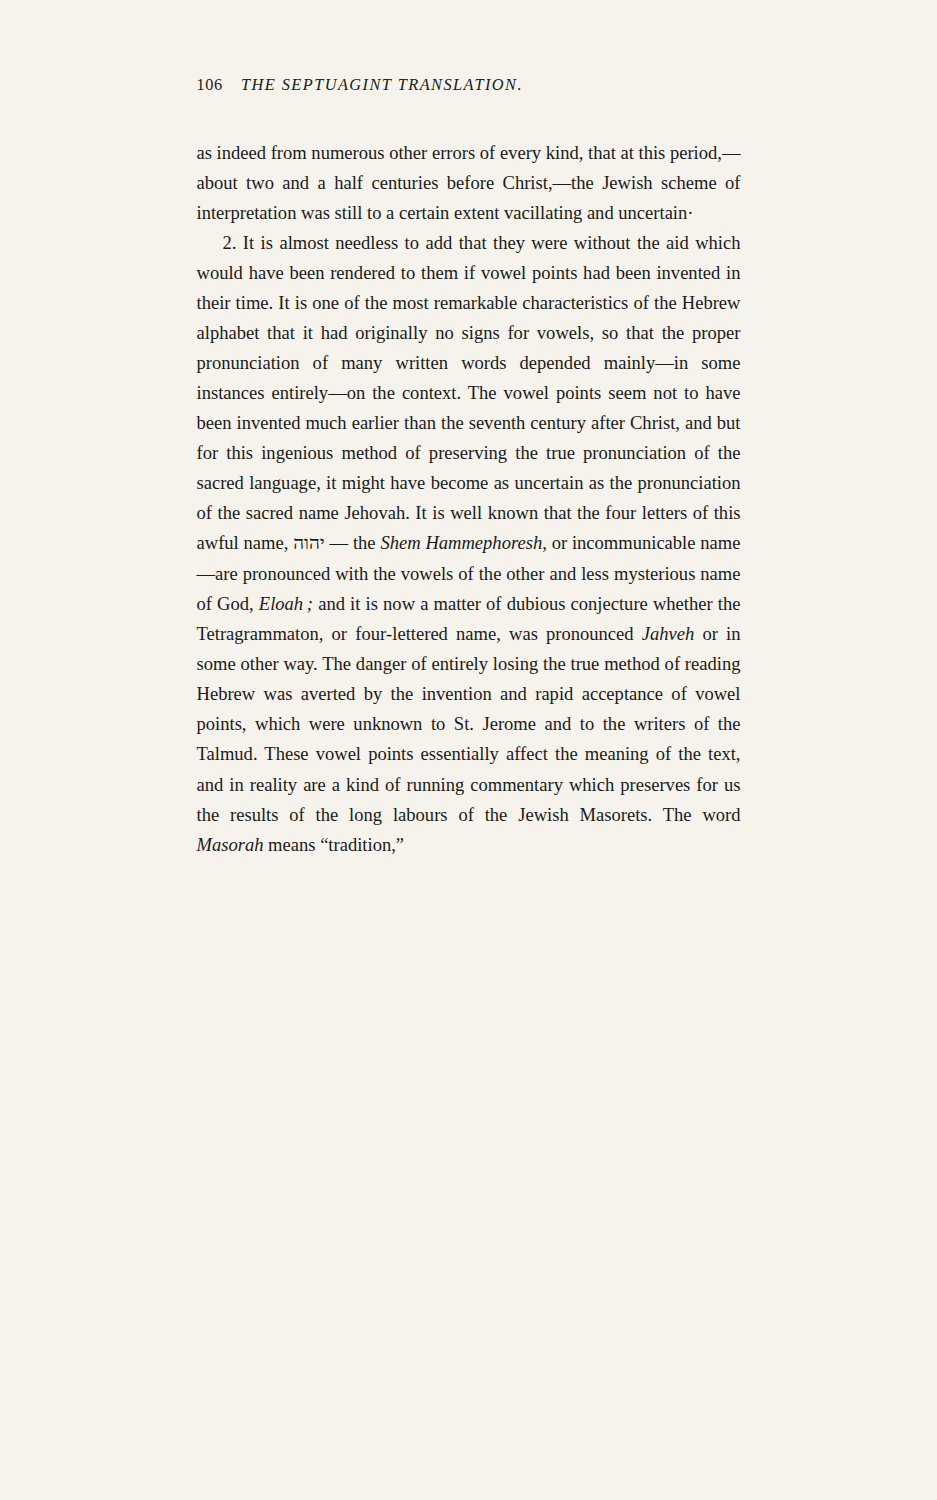106 The Septuagint Translation.
as indeed from numerous other errors of every kind, that at this period,—about two and a half centuries before Christ,—the Jewish scheme of interpretation was still to a certain extent vacillating and uncertain·
2. It is almost needless to add that they were without the aid which would have been rendered to them if vowel points had been invented in their time. It is one of the most remarkable characteristics of the Hebrew alphabet that it had originally no signs for vowels, so that the proper pronunciation of many written words depended mainly—in some instances entirely—on the context. The vowel points seem not to have been invented much earlier than the seventh century after Christ, and but for this ingenious method of preserving the true pronunciation of the sacred language, it might have become as uncertain as the pronunciation of the sacred name Jehovah. It is well known that the four letters of this awful name, יהוה — the Shem Hammephoresh, or incommunicable name—are pronounced with the vowels of the other and less mysterious name of God, Eloah ; and it is now a matter of dubious conjecture whether the Tetragrammaton, or four‑lettered name, was pronounced Jahveh or in some other way. The danger of entirely losing the true method of reading Hebrew was averted by the invention and rapid acceptance of vowel points, which were unknown to St. Jerome and to the writers of the Talmud. These vowel points essentially affect the meaning of the text, and in reality are a kind of running commentary which preserves for us the results of the long labours of the Jewish Masorets. The word Masorah means “tradition,”